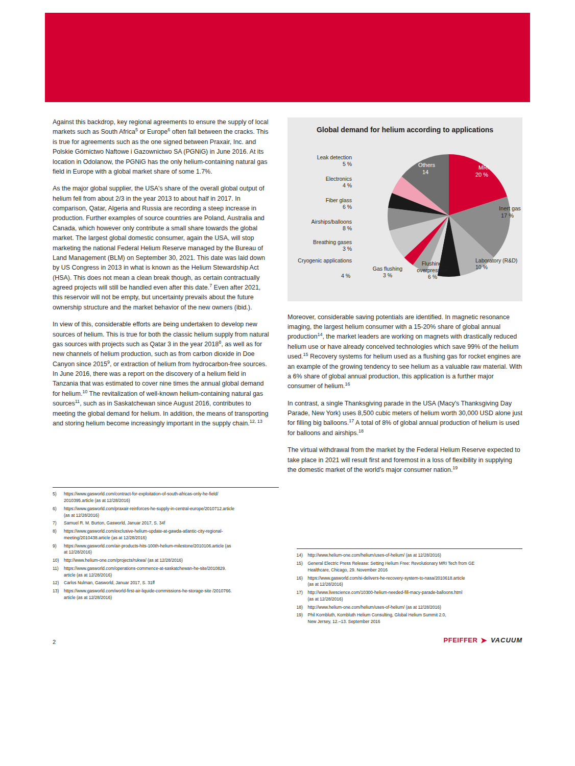Against this backdrop, key regional agreements to ensure the supply of local markets such as South Africa5 or Europe6 often fall between the cracks. This is true for agreements such as the one signed between Praxair, Inc. and Polskie Górnictwo Naftowe i Gazownictwo SA (PGNiG) in June 2016. At its location in Odolanow, the PGNiG has the only helium-containing natural gas field in Europe with a global market share of some 1.7%.
As the major global supplier, the USA's share of the overall global output of helium fell from about 2/3 in the year 2013 to about half in 2017. In comparison, Qatar, Algeria and Russia are recording a steep increase in production. Further examples of source countries are Poland, Australia and Canada, which however only contribute a small share towards the global market. The largest global domestic consumer, again the USA, will stop marketing the national Federal Helium Reserve managed by the Bureau of Land Management (BLM) on September 30, 2021. This date was laid down by US Congress in 2013 in what is known as the Helium Stewardship Act (HSA). This does not mean a clean break though, as certain contractually agreed projects will still be handled even after this date.7 Even after 2021, this reservoir will not be empty, but uncertainty prevails about the future ownership structure and the market behavior of the new owners (ibid.).
In view of this, considerable efforts are being undertaken to develop new sources of helium. This is true for both the classic helium supply from natural gas sources with projects such as Qatar 3 in the year 20188, as well as for new channels of helium production, such as from carbon dioxide in Doe Canyon since 20159, or extraction of helium from hydrocarbon-free sources. In June 2016, there was a report on the discovery of a helium field in Tanzania that was estimated to cover nine times the annual global demand for helium.10 The revitalization of well-known helium-containing natural gas sources11, such as in Saskatchewan since August 2016, contributes to meeting the global demand for helium. In addition, the means of transporting and storing helium become increasingly important in the supply chain.12, 13
Global demand for helium according to applications
MRI 20 % Inert gas 17 % Others 14
Leak detection
5 %
Electronics
4 %
Fiber glass
6 %
Airships/balloons
8 %
Breathing gases
3 %
Cryogenic applications
4 %
Gas flushing
3 %
Flushing/
overpressure
6 %
Laboratory (R&D)
10 %
Moreover, considerable saving potentials are identified. In magnetic resonance imaging, the largest helium consumer with a 15-20% share of global annual production14, the market leaders are working on magnets with drastically reduced helium use or have already conceived technologies which save 99% of the helium used.15 Recovery systems for helium used as a flushing gas for rocket engines are an example of the growing tendency to see helium as a valuable raw material. With a 6% share of global annual production, this application is a further major consumer of helium.16
In contrast, a single Thanksgiving parade in the USA (Macy's Thanksgiving Day Parade, New York) uses 8,500 cubic meters of helium worth 30,000 USD alone just for filling big balloons.17 A total of 8% of global annual production of helium is used for balloons and airships.18
The virtual withdrawal from the market by the Federal Helium Reserve expected to take place in 2021 will result first and foremost in a loss of flexibility in supplying the domestic market of the world's major consumer nation.19
5) https://www.gasworld.com/contract-for-exploitation-of-south-africas-only-he-field/
2010395.article (as at 12/28/2016)
6) https://www.gasworld.com/praxair-reinforces-he-supply-in-central-europe/2010712.article
(as at 12/28/2016)
7) Samuel R. M. Burton, Gasworld, Januar 2017, S. 34f
8) https://www.gasworld.com/exclusive-helium-update-at-gawda-atlantic-city-regional-
meeting/2010438.article (as at 12/28/2016)
9) https://www.gasworld.com/air-products-hits-100th-helium-milestone/2010106.article (as
at 12/28/2016)
10) http://www.helium-one.com/projects/rukwa/ (as at 12/28/2016)
11) https://www.gasworld.com/operations-commence-at-saskatchewan-he-site/2010829.
article (as at 12/28/2016)
12) Carlos Nulman, Gasworld, Januar 2017, S. 31ff
13) https://www.gasworld.com/world-first-air-liquide-commissions-he-storage-site /2010766.
article (as at 12/28/2016)
14) http://www.helium-one.com/helium/uses-of-helium/ (as at 12/28/2016)
15) General Electric Press Release: Setting Helium Free: Revolutionary MRI Tech from GE
Healthcare, Chicago, 29. November 2016
16) https://www.gasworld.com/si-delivers-he-recovery-system-to-nasa/2010618.article
(as at 12/28/2016)
17) http://www.livescience.com/10300-helium-needed-fill-macy-parade-balloons.html
(as at 12/28/2016)
18) http://www.helium-one.com/helium/uses-of-helium/ (as at 12/28/2016)
19) Phil Kornbluth, Kornbluth Helium Consulting, Global Helium Summit 2.0,
New Jersey, 12.–13. September 2016
2
PFEIFFER➤VACUUM